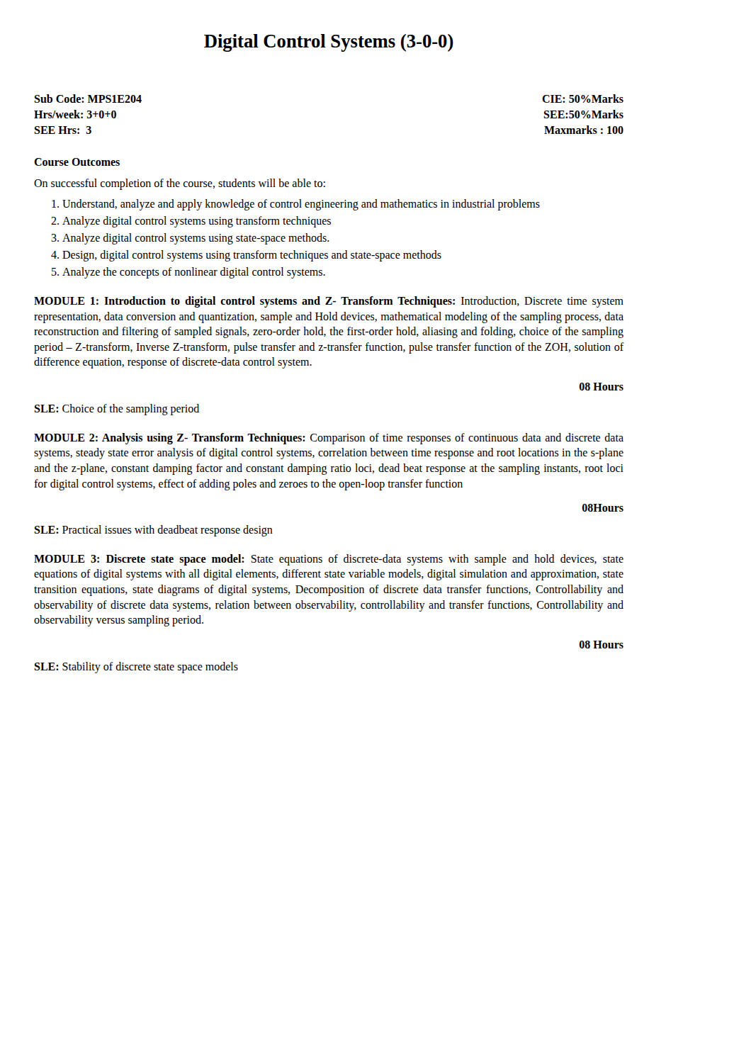Digital Control Systems (3-0-0)
| Sub Code: MPS1E204 | CIE: 50%Marks |
| Hrs/week: 3+0+0 | SEE:50%Marks |
| SEE Hrs: 3 | Maxmarks : 100 |
Course Outcomes
On successful completion of the course, students will be able to:
Understand, analyze and apply knowledge of control engineering and mathematics in industrial problems
Analyze digital control systems using transform techniques
Analyze digital control systems using state-space methods.
Design, digital control systems using transform techniques and state-space methods
Analyze the concepts of nonlinear digital control systems.
MODULE 1: Introduction to digital control systems and Z- Transform Techniques: Introduction, Discrete time system representation, data conversion and quantization, sample and Hold devices, mathematical modeling of the sampling process, data reconstruction and filtering of sampled signals, zero-order hold, the first-order hold, aliasing and folding, choice of the sampling period – Z-transform, Inverse Z-transform, pulse transfer and z-transfer function, pulse transfer function of the ZOH, solution of difference equation, response of discrete-data control system.
08 Hours
SLE: Choice of the sampling period
MODULE 2: Analysis using Z- Transform Techniques: Comparison of time responses of continuous data and discrete data systems, steady state error analysis of digital control systems, correlation between time response and root locations in the s-plane and the z-plane, constant damping factor and constant damping ratio loci, dead beat response at the sampling instants, root loci for digital control systems, effect of adding poles and zeroes to the open-loop transfer function
08Hours
SLE: Practical issues with deadbeat response design
MODULE 3: Discrete state space model: State equations of discrete-data systems with sample and hold devices, state equations of digital systems with all digital elements, different state variable models, digital simulation and approximation, state transition equations, state diagrams of digital systems, Decomposition of discrete data transfer functions, Controllability and observability of discrete data systems, relation between observability, controllability and transfer functions, Controllability and observability versus sampling period.
08 Hours
SLE: Stability of discrete state space models